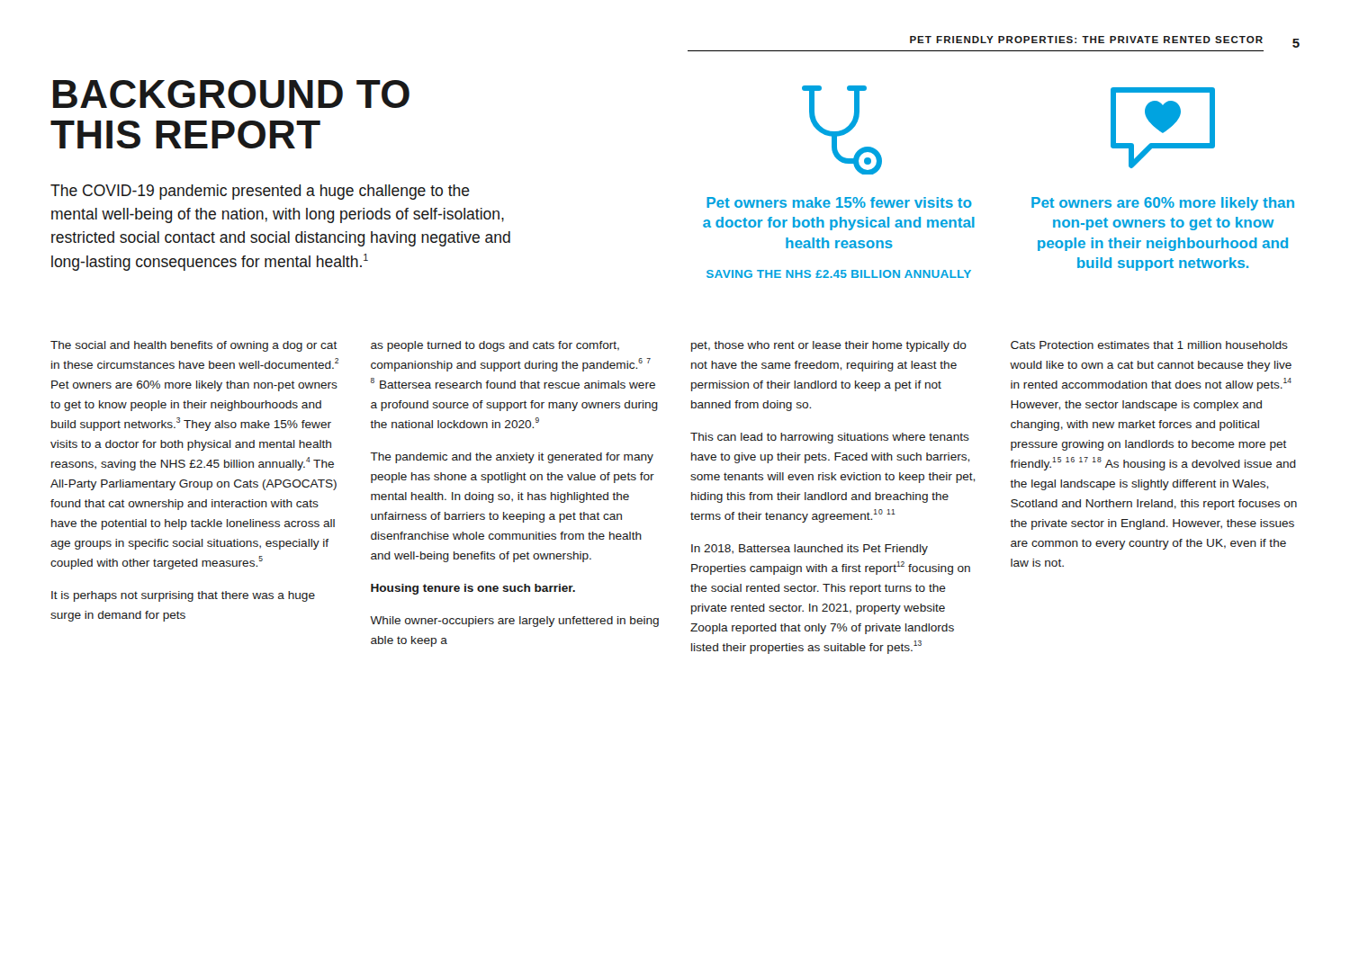Pet Friendly Properties: The Private Rented Sector
5
Background to
this Report
The COVID-19 pandemic presented a huge challenge to the mental well-being of the nation, with long periods of self-isolation, restricted social contact and social distancing having negative and long-lasting consequences for mental health.1
Pet owners make 15% fewer visits to a doctor for both physical and mental health reasons
Saving the NHS £2.45 billion annually
Pet owners are 60% more likely than non-pet owners to get to know people in their neighbourhood and build support networks.
The social and health benefits of owning a dog or cat in these circumstances have been well-documented.2 Pet owners are 60% more likely than non-pet owners to get to know people in their neighbourhoods and build support networks.3 They also make 15% fewer visits to a doctor for both physical and mental health reasons, saving the NHS £2.45 billion annually.4 The All-Party Parliamentary Group on Cats (APGOCATS) found that cat ownership and interaction with cats have the potential to help tackle loneliness across all age groups in specific social situations, especially if coupled with other targeted measures.5
It is perhaps not surprising that there was a huge surge in demand for pets
as people turned to dogs and cats for comfort, companionship and support during the pandemic.6 7 8 Battersea research found that rescue animals were a profound source of support for many owners during the national lockdown in 2020.9
The pandemic and the anxiety it generated for many people has shone a spotlight on the value of pets for mental health. In doing so, it has highlighted the unfairness of barriers to keeping a pet that can disenfranchise whole communities from the health and well-being benefits of pet ownership.
Housing tenure is one such barrier.
While owner-occupiers are largely unfettered in being able to keep a
pet, those who rent or lease their home typically do not have the same freedom, requiring at least the permission of their landlord to keep a pet if not banned from doing so.
This can lead to harrowing situations where tenants have to give up their pets. Faced with such barriers, some tenants will even risk eviction to keep their pet, hiding this from their landlord and breaching the terms of their tenancy agreement.10 11
In 2018, Battersea launched its Pet Friendly Properties campaign with a first report12 focusing on the social rented sector. This report turns to the private rented sector. In 2021, property website Zoopla reported that only 7% of private landlords listed their properties as suitable for pets.13
Cats Protection estimates that 1 million households would like to own a cat but cannot because they live in rented accommodation that does not allow pets.14 However, the sector landscape is complex and changing, with new market forces and political pressure growing on landlords to become more pet friendly.15 16 17 18 As housing is a devolved issue and the legal landscape is slightly different in Wales, Scotland and Northern Ireland, this report focuses on the private sector in England. However, these issues are common to every country of the UK, even if the law is not.